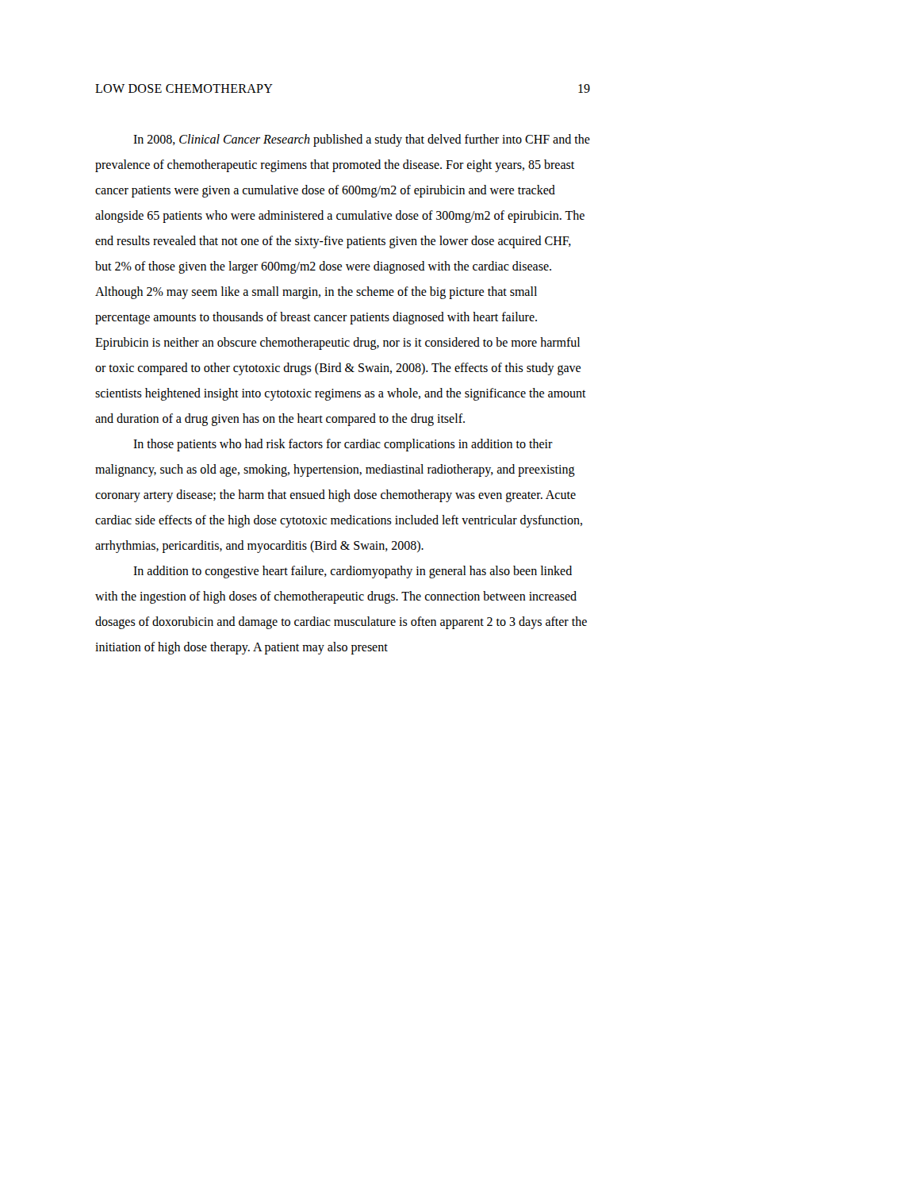Low Dose Chemotherapy 19
In 2008, Clinical Cancer Research published a study that delved further into CHF and the prevalence of chemotherapeutic regimens that promoted the disease. For eight years, 85 breast cancer patients were given a cumulative dose of 600mg/m2 of epirubicin and were tracked alongside 65 patients who were administered a cumulative dose of 300mg/m2 of epirubicin. The end results revealed that not one of the sixty-five patients given the lower dose acquired CHF, but 2% of those given the larger 600mg/m2 dose were diagnosed with the cardiac disease. Although 2% may seem like a small margin, in the scheme of the big picture that small percentage amounts to thousands of breast cancer patients diagnosed with heart failure. Epirubicin is neither an obscure chemotherapeutic drug, nor is it considered to be more harmful or toxic compared to other cytotoxic drugs (Bird & Swain, 2008). The effects of this study gave scientists heightened insight into cytotoxic regimens as a whole, and the significance the amount and duration of a drug given has on the heart compared to the drug itself.
In those patients who had risk factors for cardiac complications in addition to their malignancy, such as old age, smoking, hypertension, mediastinal radiotherapy, and preexisting coronary artery disease; the harm that ensued high dose chemotherapy was even greater. Acute cardiac side effects of the high dose cytotoxic medications included left ventricular dysfunction, arrhythmias, pericarditis, and myocarditis (Bird & Swain, 2008).
In addition to congestive heart failure, cardiomyopathy in general has also been linked with the ingestion of high doses of chemotherapeutic drugs. The connection between increased dosages of doxorubicin and damage to cardiac musculature is often apparent 2 to 3 days after the initiation of high dose therapy. A patient may also present